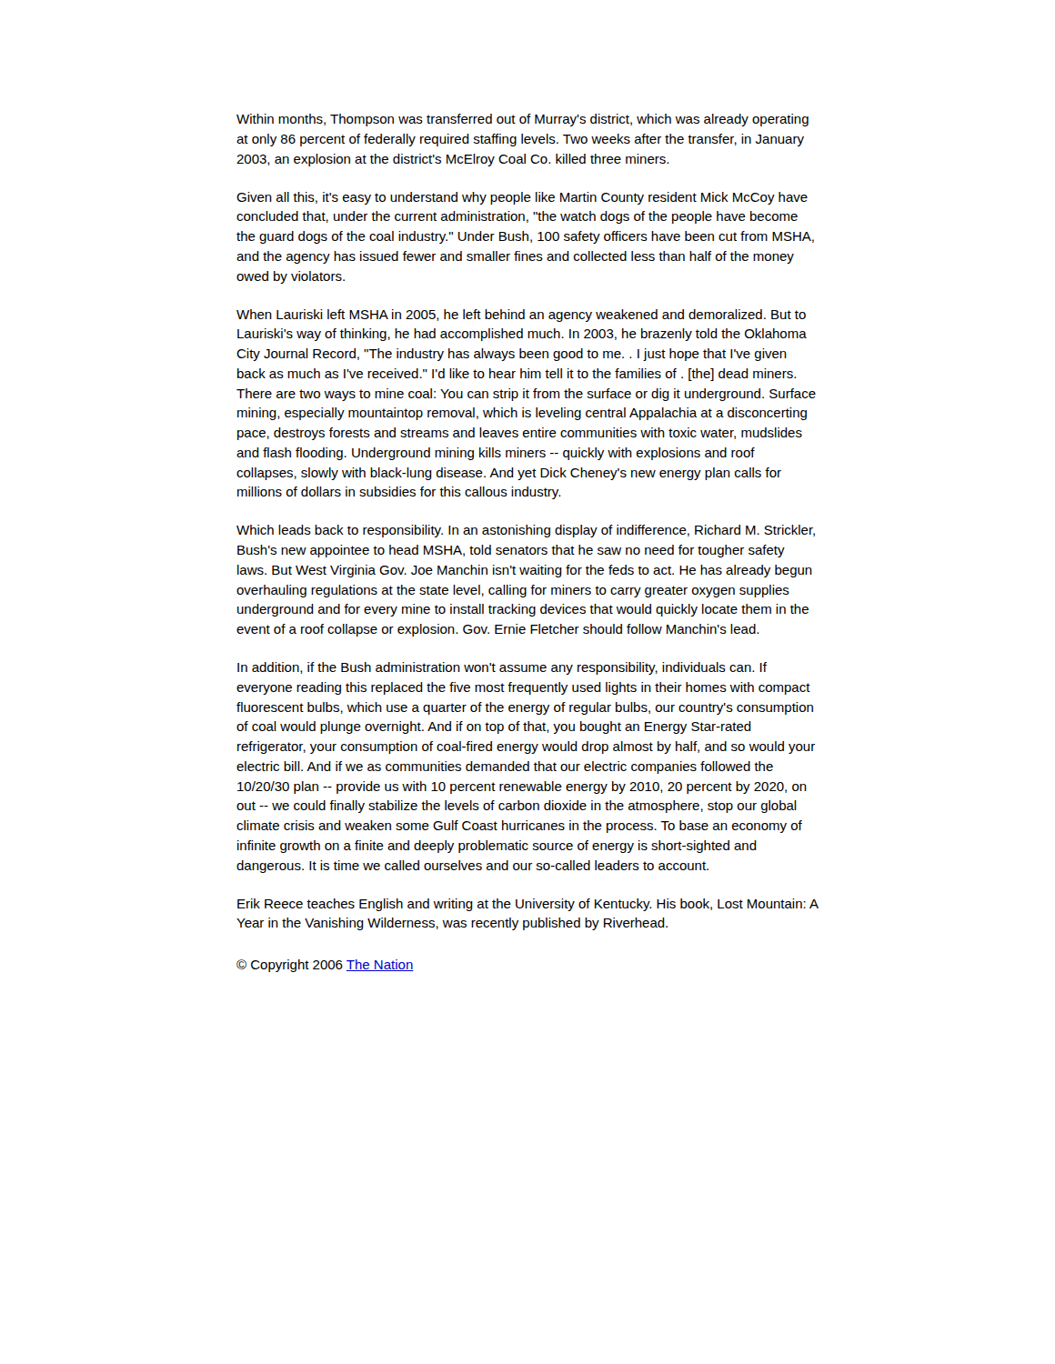Within months, Thompson was transferred out of Murray's district, which was already operating at only 86 percent of federally required staffing levels. Two weeks after the transfer, in January 2003, an explosion at the district's McElroy Coal Co. killed three miners.
Given all this, it's easy to understand why people like Martin County resident Mick McCoy have concluded that, under the current administration, "the watch dogs of the people have become the guard dogs of the coal industry." Under Bush, 100 safety officers have been cut from MSHA, and the agency has issued fewer and smaller fines and collected less than half of the money owed by violators.
When Lauriski left MSHA in 2005, he left behind an agency weakened and demoralized. But to Lauriski's way of thinking, he had accomplished much. In 2003, he brazenly told the Oklahoma City Journal Record, "The industry has always been good to me. . I just hope that I've given back as much as I've received." I'd like to hear him tell it to the families of . [the] dead miners. There are two ways to mine coal: You can strip it from the surface or dig it underground. Surface mining, especially mountaintop removal, which is leveling central Appalachia at a disconcerting pace, destroys forests and streams and leaves entire communities with toxic water, mudslides and flash flooding. Underground mining kills miners -- quickly with explosions and roof collapses, slowly with black-lung disease. And yet Dick Cheney's new energy plan calls for millions of dollars in subsidies for this callous industry.
Which leads back to responsibility. In an astonishing display of indifference, Richard M. Strickler, Bush's new appointee to head MSHA, told senators that he saw no need for tougher safety laws. But West Virginia Gov. Joe Manchin isn't waiting for the feds to act. He has already begun overhauling regulations at the state level, calling for miners to carry greater oxygen supplies underground and for every mine to install tracking devices that would quickly locate them in the event of a roof collapse or explosion. Gov. Ernie Fletcher should follow Manchin's lead.
In addition, if the Bush administration won't assume any responsibility, individuals can. If everyone reading this replaced the five most frequently used lights in their homes with compact fluorescent bulbs, which use a quarter of the energy of regular bulbs, our country's consumption of coal would plunge overnight. And if on top of that, you bought an Energy Star-rated refrigerator, your consumption of coal-fired energy would drop almost by half, and so would your electric bill. And if we as communities demanded that our electric companies followed the 10/20/30 plan -- provide us with 10 percent renewable energy by 2010, 20 percent by 2020, on out -- we could finally stabilize the levels of carbon dioxide in the atmosphere, stop our global climate crisis and weaken some Gulf Coast hurricanes in the process. To base an economy of infinite growth on a finite and deeply problematic source of energy is short-sighted and dangerous. It is time we called ourselves and our so-called leaders to account.
Erik Reece teaches English and writing at the University of Kentucky. His book, Lost Mountain: A Year in the Vanishing Wilderness, was recently published by Riverhead.
© Copyright 2006 The Nation